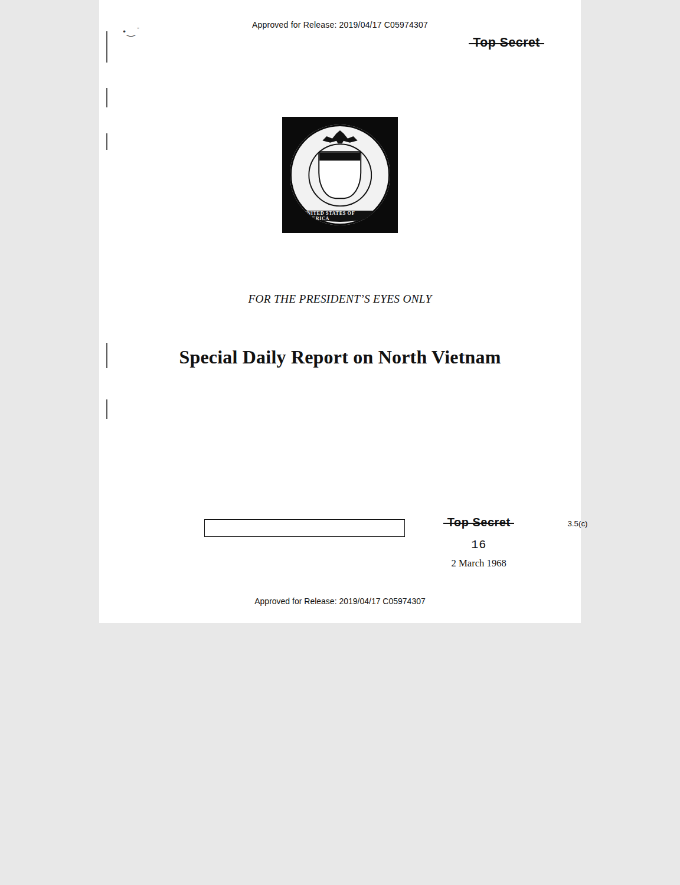Approved for Release: 2019/04/17 C05974307
•‿‑
Top Secret
UNITED STATES OF AMERICA
FOR THE PRESIDENT’S EYES ONLY
Special Daily Report on North Vietnam
Top Secret
3.5(c)
16
2 March 1968
Approved for Release: 2019/04/17 C05974307